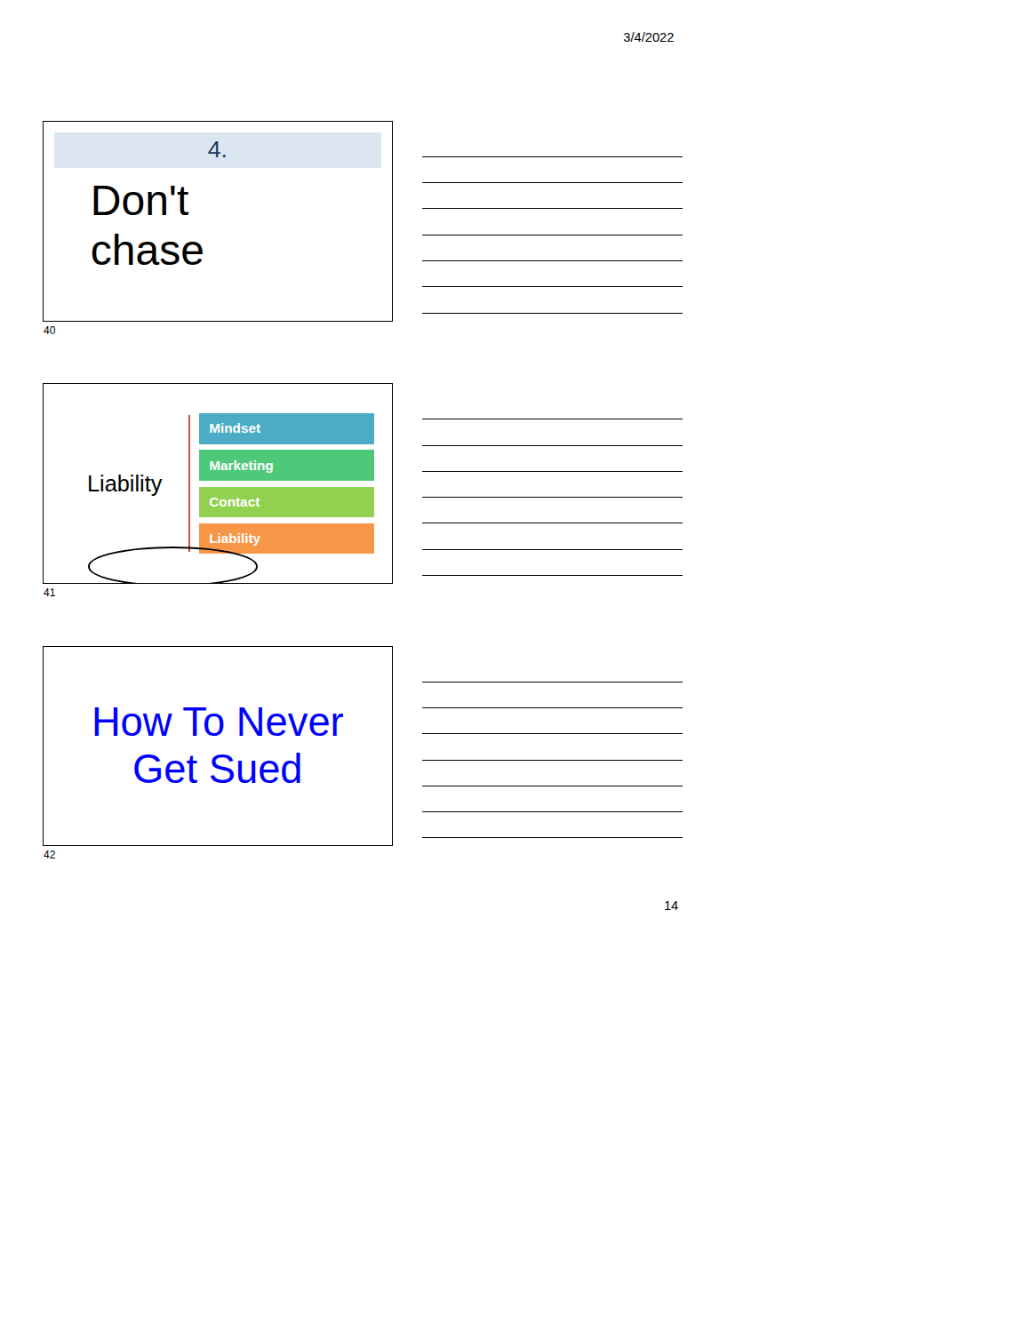3/4/2022
4.
Don't
chase
40
Liability
Mindset
Marketing
Contact
Liability
41
How To Never
Get Sued
42
14